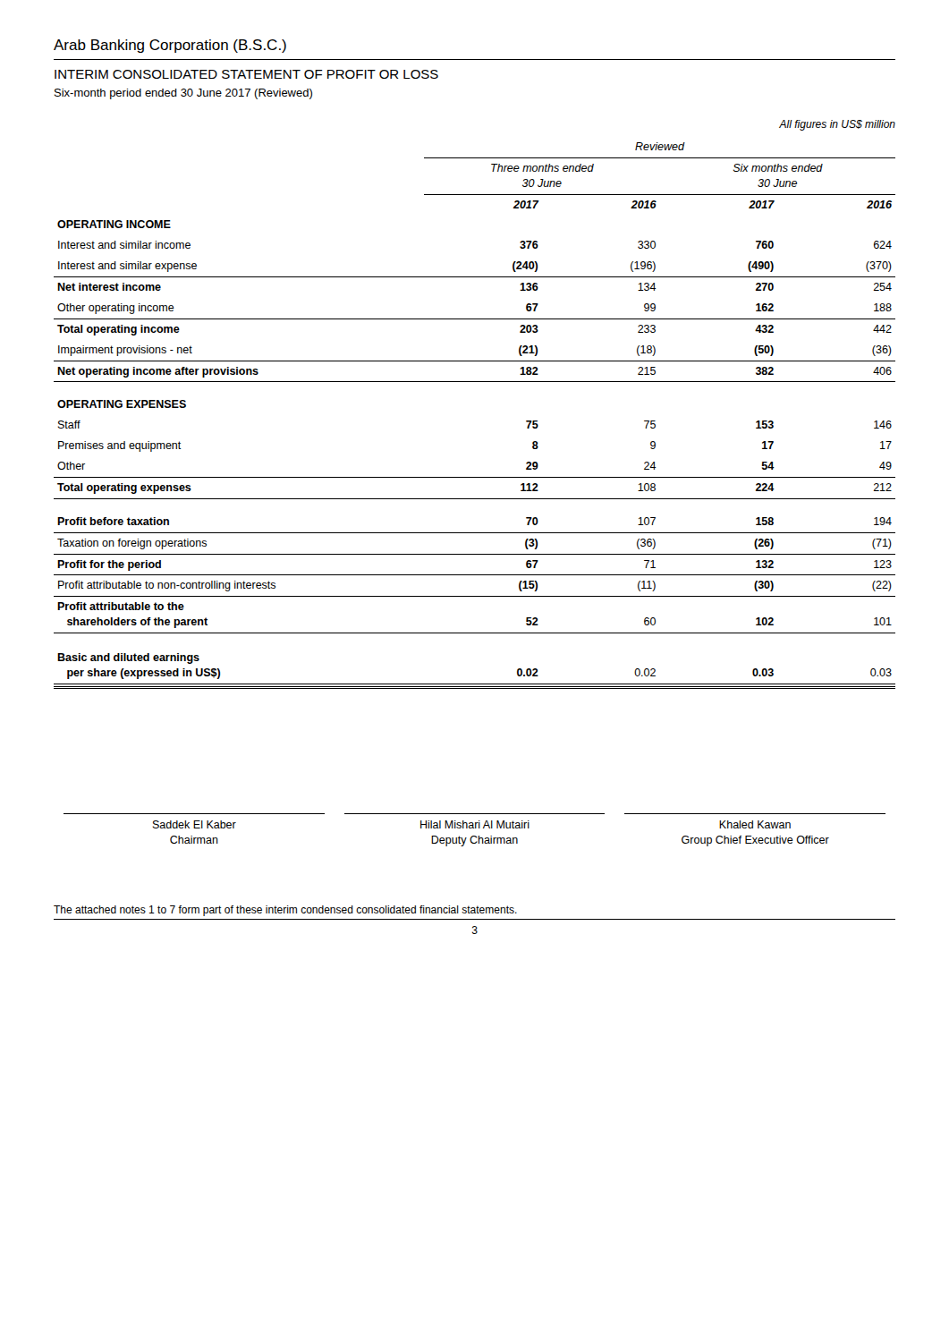Arab Banking Corporation (B.S.C.)
Interim Consolidated Statement of Profit or Loss
Six-month period ended 30 June 2017 (Reviewed)
All figures in US$ million
| | Reviewed |
| --- | --- |
| | Three months ended 30 June | Six months ended 30 June |
| | 2017 | 2016 | 2017 | 2016 |
| Operating income | | | | |
| Interest and similar income | 376 | 330 | 760 | 624 |
| Interest and similar expense | (240) | (196) | (490) | (370) |
| Net interest income | 136 | 134 | 270 | 254 |
| Other operating income | 67 | 99 | 162 | 188 |
| Total operating income | 203 | 233 | 432 | 442 |
| Impairment provisions - net | (21) | (18) | (50) | (36) |
| Net operating income after provisions | 182 | 215 | 382 | 406 |
| Operating expenses | | | | |
| Staff | 75 | 75 | 153 | 146 |
| Premises and equipment | 8 | 9 | 17 | 17 |
| Other | 29 | 24 | 54 | 49 |
| Total operating expenses | 112 | 108 | 224 | 212 |
| Profit before taxation | 70 | 107 | 158 | 194 |
| Taxation on foreign operations | (3) | (36) | (26) | (71) |
| Profit for the period | 67 | 71 | 132 | 123 |
| Profit attributable to non-controlling interests | (15) | (11) | (30) | (22) |
| Profit attributable to the shareholders of the parent | 52 | 60 | 102 | 101 |
| Basic and diluted earnings per share (expressed in US$) | 0.02 | 0.02 | 0.03 | 0.03 |
| Saddek El Kaber Chairman | Hilal Mishari Al Mutairi Deputy Chairman | Khaled Kawan Group Chief Executive Officer |
The attached notes 1 to 7 form part of these interim condensed consolidated financial statements.
3